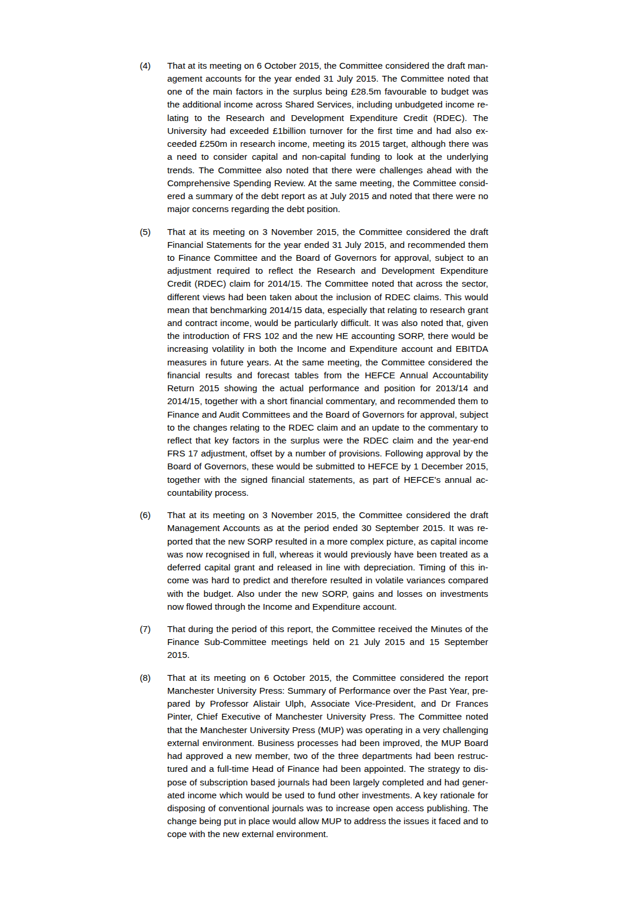(4)
That at its meeting on 6 October 2015, the Committee considered the draft management accounts for the year ended 31 July 2015. The Committee noted that one of the main factors in the surplus being £28.5m favourable to budget was the additional income across Shared Services, including unbudgeted income relating to the Research and Development Expenditure Credit (RDEC). The University had exceeded £1billion turnover for the first time and had also exceeded £250m in research income, meeting its 2015 target, although there was a need to consider capital and non-capital funding to look at the underlying trends. The Committee also noted that there were challenges ahead with the Comprehensive Spending Review. At the same meeting, the Committee considered a summary of the debt report as at July 2015 and noted that there were no major concerns regarding the debt position.
(5)
That at its meeting on 3 November 2015, the Committee considered the draft Financial Statements for the year ended 31 July 2015, and recommended them to Finance Committee and the Board of Governors for approval, subject to an adjustment required to reflect the Research and Development Expenditure Credit (RDEC) claim for 2014/15. The Committee noted that across the sector, different views had been taken about the inclusion of RDEC claims. This would mean that benchmarking 2014/15 data, especially that relating to research grant and contract income, would be particularly difficult. It was also noted that, given the introduction of FRS 102 and the new HE accounting SORP, there would be increasing volatility in both the Income and Expenditure account and EBITDA measures in future years. At the same meeting, the Committee considered the financial results and forecast tables from the HEFCE Annual Accountability Return 2015 showing the actual performance and position for 2013/14 and 2014/15, together with a short financial commentary, and recommended them to Finance and Audit Committees and the Board of Governors for approval, subject to the changes relating to the RDEC claim and an update to the commentary to reflect that key factors in the surplus were the RDEC claim and the year-end FRS 17 adjustment, offset by a number of provisions. Following approval by the Board of Governors, these would be submitted to HEFCE by 1 December 2015, together with the signed financial statements, as part of HEFCE's annual accountability process.
(6)
That at its meeting on 3 November 2015, the Committee considered the draft Management Accounts as at the period ended 30 September 2015. It was reported that the new SORP resulted in a more complex picture, as capital income was now recognised in full, whereas it would previously have been treated as a deferred capital grant and released in line with depreciation. Timing of this income was hard to predict and therefore resulted in volatile variances compared with the budget. Also under the new SORP, gains and losses on investments now flowed through the Income and Expenditure account.
(7)
That during the period of this report, the Committee received the Minutes of the Finance Sub-Committee meetings held on 21 July 2015 and 15 September 2015.
(8)
That at its meeting on 6 October 2015, the Committee considered the report Manchester University Press: Summary of Performance over the Past Year, prepared by Professor Alistair Ulph, Associate Vice-President, and Dr Frances Pinter, Chief Executive of Manchester University Press. The Committee noted that the Manchester University Press (MUP) was operating in a very challenging external environment. Business processes had been improved, the MUP Board had approved a new member, two of the three departments had been restructured and a full-time Head of Finance had been appointed. The strategy to dispose of subscription based journals had been largely completed and had generated income which would be used to fund other investments. A key rationale for disposing of conventional journals was to increase open access publishing. The change being put in place would allow MUP to address the issues it faced and to cope with the new external environment.